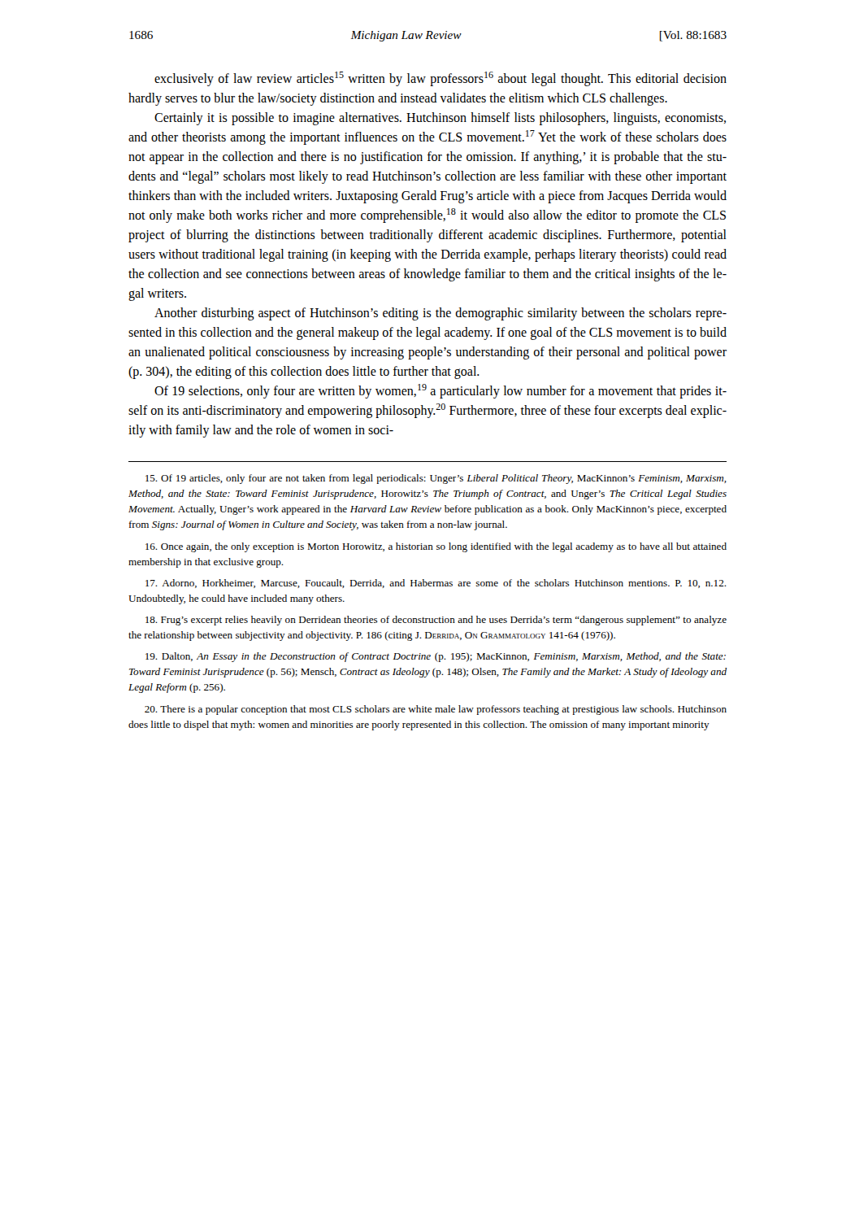1686
Michigan Law Review
[Vol. 88:1683
exclusively of law review articles15 written by law professors16 about legal thought. This editorial decision hardly serves to blur the law/society distinction and instead validates the elitism which CLS challenges.
Certainly it is possible to imagine alternatives. Hutchinson himself lists philosophers, linguists, economists, and other theorists among the important influences on the CLS movement.17 Yet the work of these scholars does not appear in the collection and there is no justification for the omission. If anything,’ it is probable that the students and “legal” scholars most likely to read Hutchinson’s collection are less familiar with these other important thinkers than with the included writers. Juxtaposing Gerald Frug’s article with a piece from Jacques Derrida would not only make both works richer and more comprehensible,18 it would also allow the editor to promote the CLS project of blurring the distinctions between traditionally different academic disciplines. Furthermore, potential users without traditional legal training (in keeping with the Derrida example, perhaps literary theorists) could read the collection and see connections between areas of knowledge familiar to them and the critical insights of the legal writers.
Another disturbing aspect of Hutchinson’s editing is the demographic similarity between the scholars represented in this collection and the general makeup of the legal academy. If one goal of the CLS movement is to build an unalienated political consciousness by increasing people’s understanding of their personal and political power (p. 304), the editing of this collection does little to further that goal.
Of 19 selections, only four are written by women,19 a particularly low number for a movement that prides itself on its anti-discriminatory and empowering philosophy.20 Furthermore, three of these four excerpts deal explicitly with family law and the role of women in soci-
15. Of 19 articles, only four are not taken from legal periodicals: Unger’s Liberal Political Theory, MacKinnon’s Feminism, Marxism, Method, and the State: Toward Feminist Jurisprudence, Horowitz’s The Triumph of Contract, and Unger’s The Critical Legal Studies Movement. Actually, Unger’s work appeared in the Harvard Law Review before publication as a book. Only MacKinnon’s piece, excerpted from Signs: Journal of Women in Culture and Society, was taken from a non-law journal.
16. Once again, the only exception is Morton Horowitz, a historian so long identified with the legal academy as to have all but attained membership in that exclusive group.
17. Adorno, Horkheimer, Marcuse, Foucault, Derrida, and Habermas are some of the scholars Hutchinson mentions. P. 10, n.12. Undoubtedly, he could have included many others.
18. Frug’s excerpt relies heavily on Derridean theories of deconstruction and he uses Derrida’s term “dangerous supplement” to analyze the relationship between subjectivity and objectivity. P. 186 (citing J. Derrida, On Grammatology 141-64 (1976)).
19. Dalton, An Essay in the Deconstruction of Contract Doctrine (p. 195); MacKinnon, Feminism, Marxism, Method, and the State: Toward Feminist Jurisprudence (p. 56); Mensch, Contract as Ideology (p. 148); Olsen, The Family and the Market: A Study of Ideology and Legal Reform (p. 256).
20. There is a popular conception that most CLS scholars are white male law professors teaching at prestigious law schools. Hutchinson does little to dispel that myth: women and minorities are poorly represented in this collection. The omission of many important minority